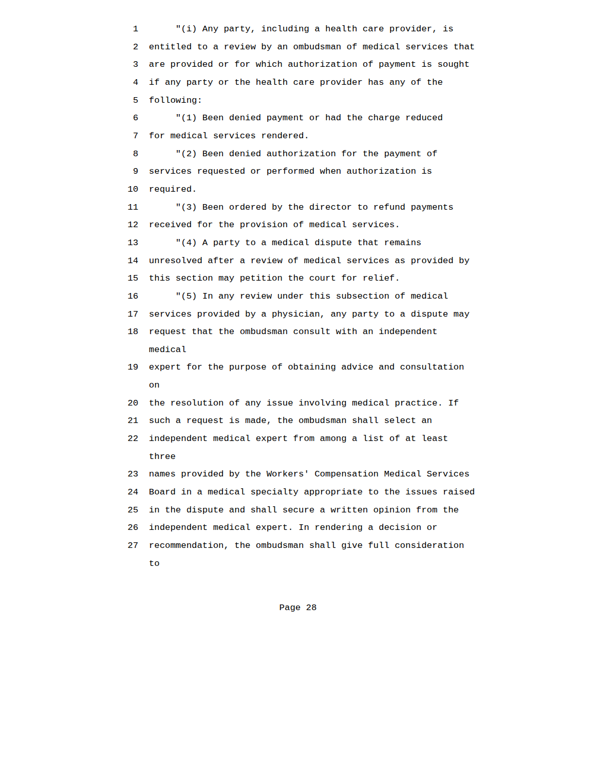"(i) Any party, including a health care provider, is
entitled to a review by an ombudsman of medical services that
are provided or for which authorization of payment is sought
if any party or the health care provider has any of the
following:
"(1) Been denied payment or had the charge reduced
for medical services rendered.
"(2) Been denied authorization for the payment of
services requested or performed when authorization is
required.
"(3) Been ordered by the director to refund payments
received for the provision of medical services.
"(4) A party to a medical dispute that remains
unresolved after a review of medical services as provided by
this section may petition the court for relief.
"(5) In any review under this subsection of medical
services provided by a physician, any party to a dispute may
request that the ombudsman consult with an independent medical
expert for the purpose of obtaining advice and consultation on
the resolution of any issue involving medical practice. If
such a request is made, the ombudsman shall select an
independent medical expert from among a list of at least three
names provided by the Workers' Compensation Medical Services
Board in a medical specialty appropriate to the issues raised
in the dispute and shall secure a written opinion from the
independent medical expert. In rendering a decision or
recommendation, the ombudsman shall give full consideration to
Page 28